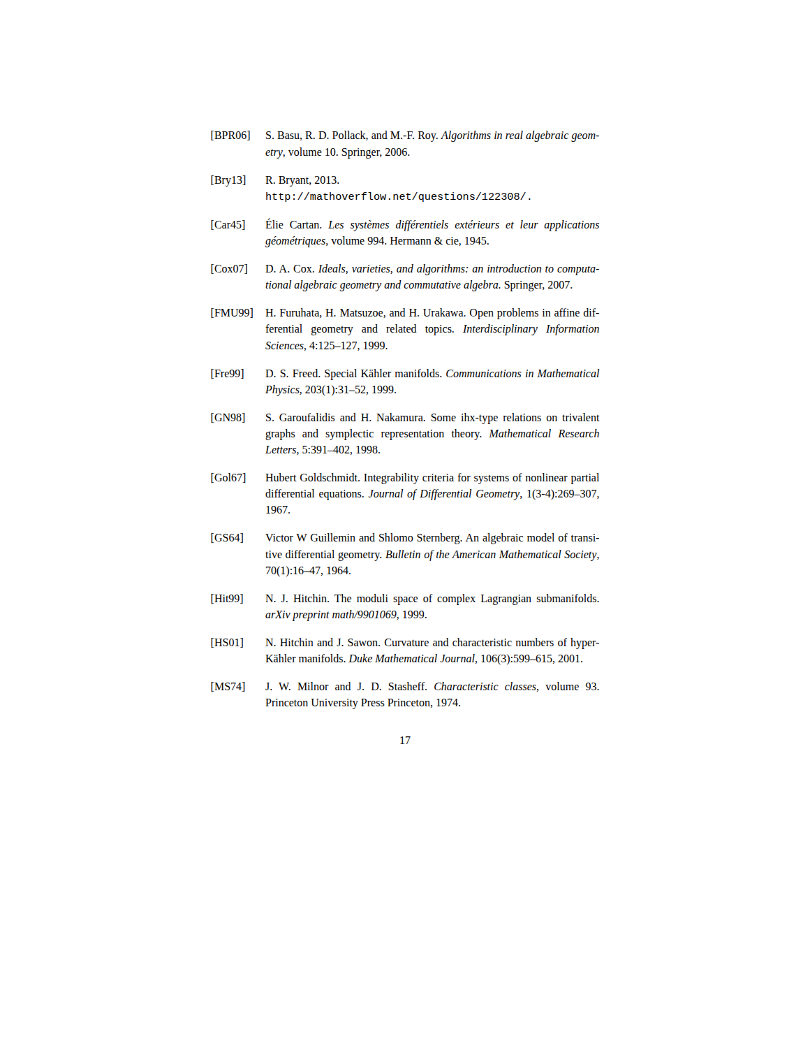[BPR06]
S. Basu, R. D. Pollack, and M.-F. Roy. Algorithms in real algebraic geometry, volume 10. Springer, 2006.
[Bry13]
R. Bryant, 2013. http://mathoverflow.net/questions/122308/.
[Car45]
Élie Cartan. Les systèmes différentiels extérieurs et leur applications géométriques, volume 994. Hermann & cie, 1945.
[Cox07]
D. A. Cox. Ideals, varieties, and algorithms: an introduction to computational algebraic geometry and commutative algebra. Springer, 2007.
[FMU99]
H. Furuhata, H. Matsuzoe, and H. Urakawa. Open problems in affine differential geometry and related topics. Interdisciplinary Information Sciences, 4:125–127, 1999.
[Fre99]
D. S. Freed. Special Kähler manifolds. Communications in Mathematical Physics, 203(1):31–52, 1999.
[GN98]
S. Garoufalidis and H. Nakamura. Some ihx-type relations on trivalent graphs and symplectic representation theory. Mathematical Research Letters, 5:391–402, 1998.
[Gol67]
Hubert Goldschmidt. Integrability criteria for systems of nonlinear partial differential equations. Journal of Differential Geometry, 1(3-4):269–307, 1967.
[GS64]
Victor W Guillemin and Shlomo Sternberg. An algebraic model of transitive differential geometry. Bulletin of the American Mathematical Society, 70(1):16–47, 1964.
[Hit99]
N. J. Hitchin. The moduli space of complex Lagrangian submanifolds. arXiv preprint math/9901069, 1999.
[HS01]
N. Hitchin and J. Sawon. Curvature and characteristic numbers of hyper-Kähler manifolds. Duke Mathematical Journal, 106(3):599–615, 2001.
[MS74]
J. W. Milnor and J. D. Stasheff. Characteristic classes, volume 93. Princeton University Press Princeton, 1974.
17